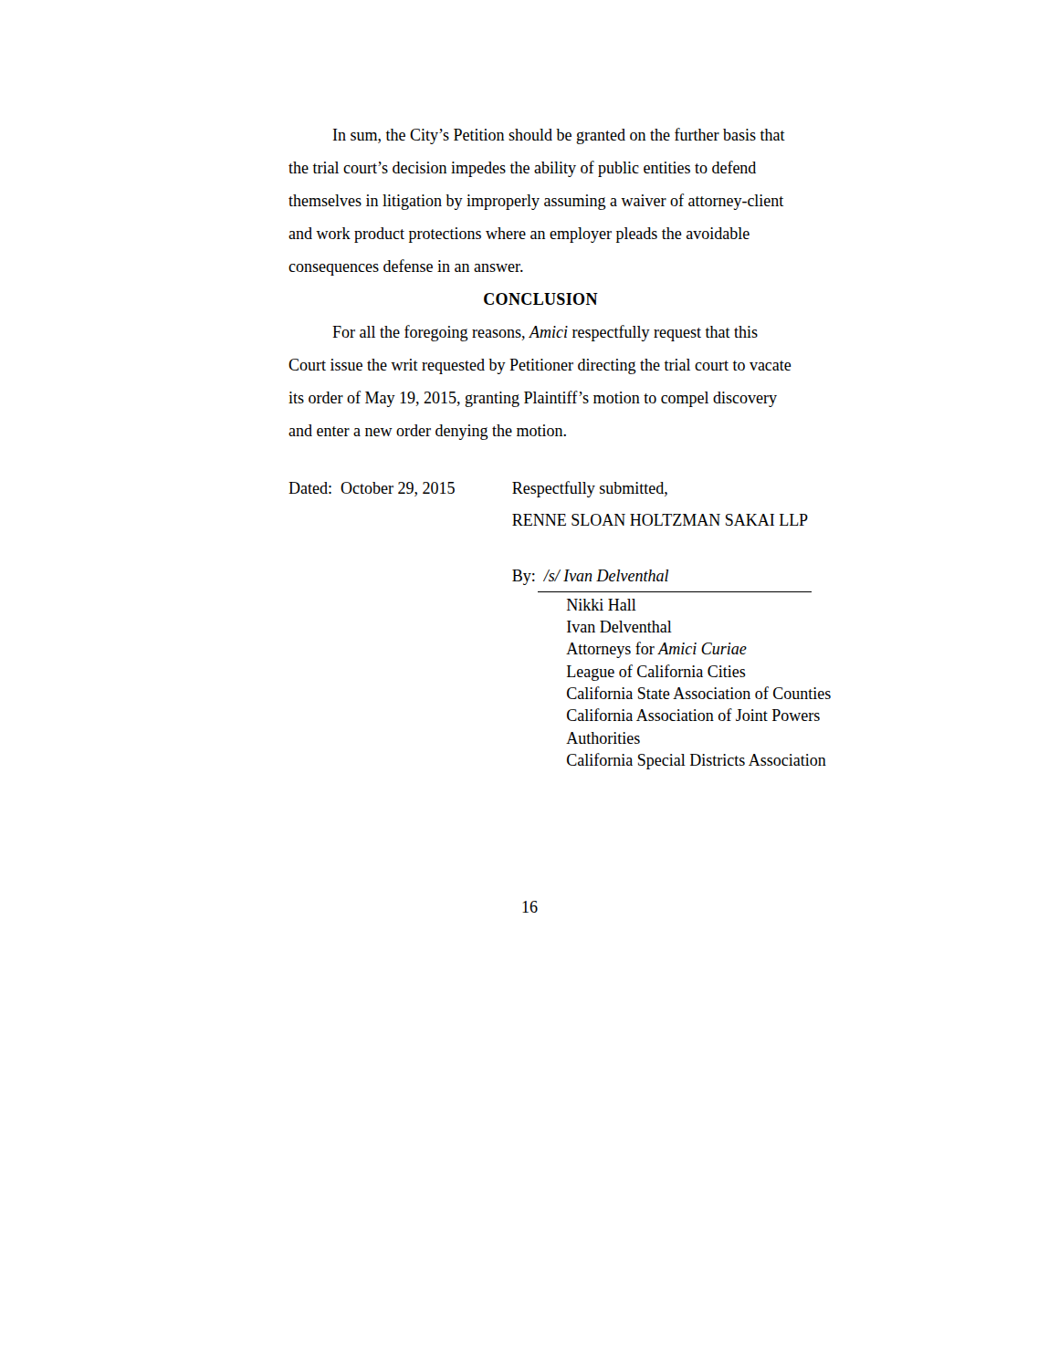In sum, the City’s Petition should be granted on the further basis that the trial court’s decision impedes the ability of public entities to defend themselves in litigation by improperly assuming a waiver of attorney-client and work product protections where an employer pleads the avoidable consequences defense in an answer.
CONCLUSION
For all the foregoing reasons, Amici respectfully request that this Court issue the writ requested by Petitioner directing the trial court to vacate its order of May 19, 2015, granting Plaintiff’s motion to compel discovery and enter a new order denying the motion.
Dated: October 29, 2015
Respectfully submitted,
RENNE SLOAN HOLTZMAN SAKAI LLP
By: /s/ Ivan Delventhal
Nikki Hall
Ivan Delventhal
Attorneys for Amici Curiae
League of California Cities
California State Association of Counties
California Association of Joint Powers
Authorities
California Special Districts Association
16